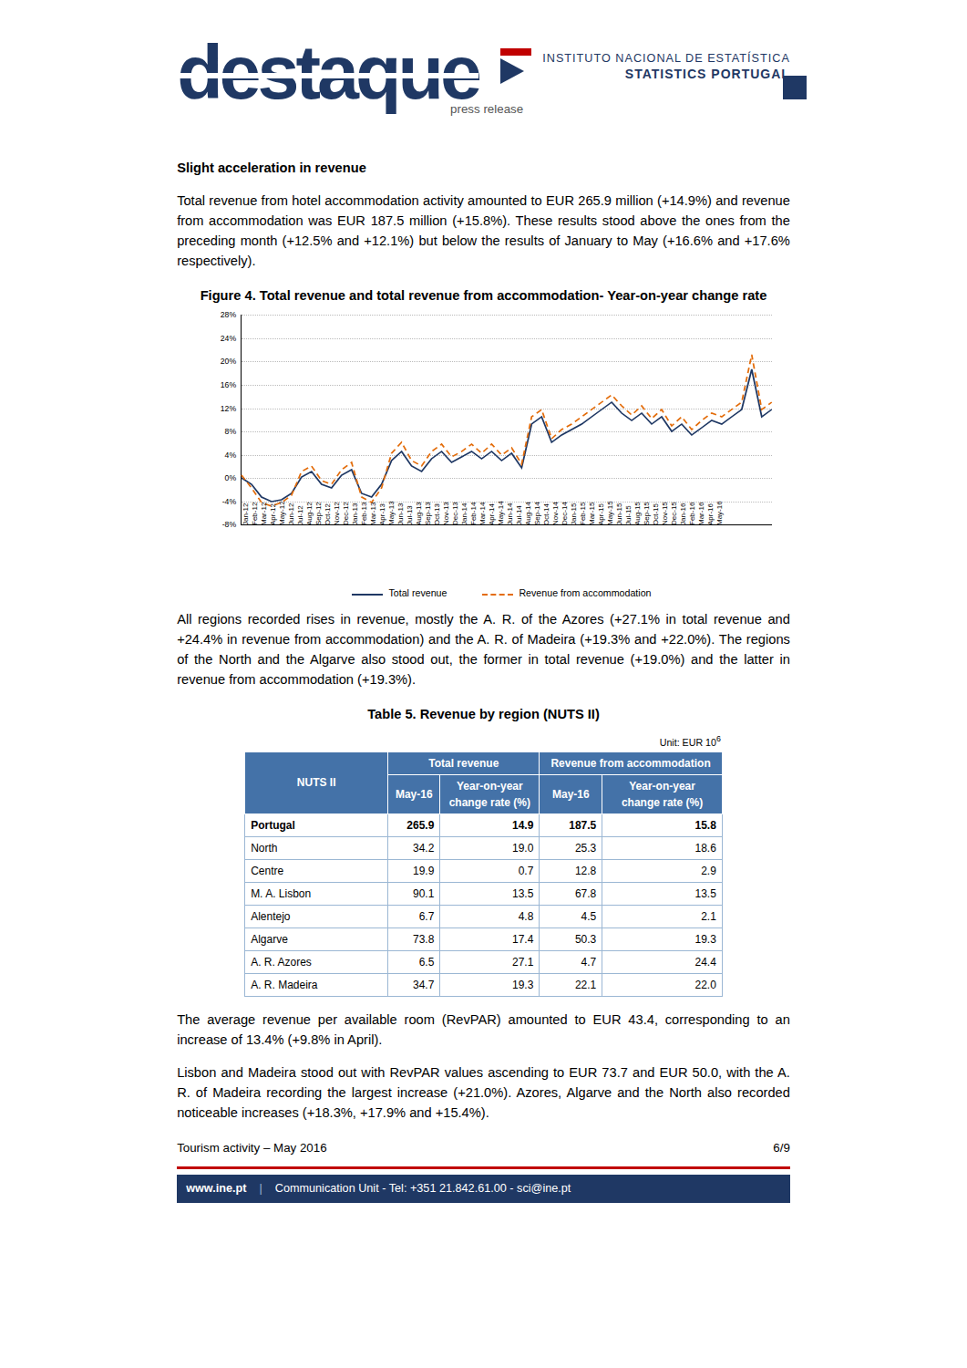destaque
press release
INSTITUTO NACIONAL DE ESTATÍSTICA
STATISTICS PORTUGAL
Slight acceleration in revenue
Total revenue from hotel accommodation activity amounted to EUR 265.9 million (+14.9%) and revenue from accommodation was EUR 187.5 million (+15.8%). These results stood above the ones from the preceding month (+12.5% and +12.1%) but below the results of January to May (+16.6% and +17.6% respectively).
Figure 4. Total revenue and total revenue from accommodation- Year-on-year change rate
28% 24% 20% 16% 12% 8% 4% 0% -4% -8%
Jan-12 Feb-12 Mar-12 Apr-12 May-12 Jun-12 Jul-12 Aug-12 Sep-12 Oct-12 Nov-12 Dec-12 Jan-13 Feb-13 Mar-13 Apr-13 May-13 Jun-13 Jul-13 Aug-13 Sep-13 Oct-13 Nov-13 Dec-13 Jan-14 Feb-14 Mar-14 Apr-14 May-14 Jun-14 Jul-14 Aug-14 Sep-14 Oct-14 Nov-14 Dec-14 Jan-15 Feb-15 Mar-15 Apr-15 May-15 Jun-15 Jul-15 Aug-15 Sep-15 Oct-15 Nov-15 Dec-15 Jan-16 Feb-16 Mar-16 Apr-16 May-16
Total revenue Revenue from accommodation
All regions recorded rises in revenue, mostly the A. R. of the Azores (+27.1% in total revenue and +24.4% in revenue from accommodation) and the A. R. of Madeira (+19.3% and +22.0%). The regions of the North and the Algarve also stood out, the former in total revenue (+19.0%) and the latter in revenue from accommodation (+19.3%).
Table 5. Revenue by region (NUTS II)
Unit: EUR 106
| NUTS II | Total revenue | Revenue from accommodation |
| --- | --- | --- |
| May-16 | Year-on-year change rate (%) | May-16 | Year-on-year change rate (%) |
| Portugal | 265.9 | 14.9 | 187.5 | 15.8 |
| North | 34.2 | 19.0 | 25.3 | 18.6 |
| Centre | 19.9 | 0.7 | 12.8 | 2.9 |
| M. A. Lisbon | 90.1 | 13.5 | 67.8 | 13.5 |
| Alentejo | 6.7 | 4.8 | 4.5 | 2.1 |
| Algarve | 73.8 | 17.4 | 50.3 | 19.3 |
| A. R. Azores | 6.5 | 27.1 | 4.7 | 24.4 |
| A. R. Madeira | 34.7 | 19.3 | 22.1 | 22.0 |
The average revenue per available room (RevPAR) amounted to EUR 43.4, corresponding to an increase of 13.4% (+9.8% in April).
Lisbon and Madeira stood out with RevPAR values ascending to EUR 73.7 and EUR 50.0, with the A. R. of Madeira recording the largest increase (+21.0%). Azores, Algarve and the North also recorded noticeable increases (+18.3%, +17.9% and +15.4%).
Tourism activity – May 2016 6/9
www.ine.pt | Communication Unit - Tel: +351 21.842.61.00 - sci@ine.pt